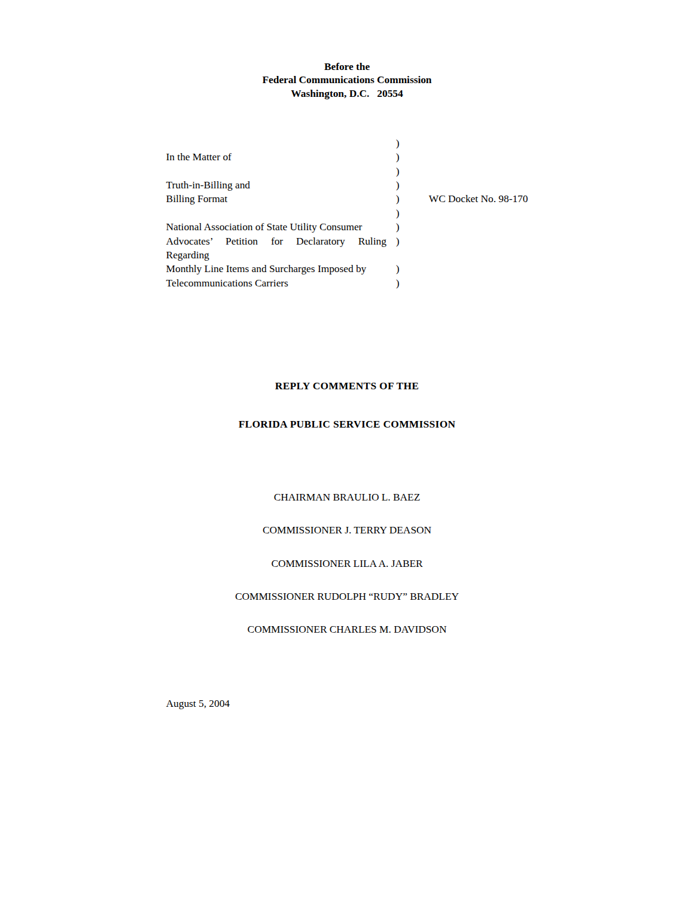Before the Federal Communications Commission Washington, D.C. 20554
| | ) | |
| In the Matter of | ) | |
| | ) | |
| Truth-in-Billing and | ) | |
| Billing Format | ) | WC Docket No. 98-170 |
| | ) | |
| National Association of State Utility Consumer | ) | |
| Advocates’ Petition for Declaratory Ruling Regarding | ) | |
| Monthly Line Items and Surcharges Imposed by | ) | |
| Telecommunications Carriers | ) | |
REPLY COMMENTS OF THE
FLORIDA PUBLIC SERVICE COMMISSION
CHAIRMAN BRAULIO L. BAEZ
COMMISSIONER J. TERRY DEASON
COMMISSIONER LILA A. JABER
COMMISSIONER RUDOLPH “RUDY” BRADLEY
COMMISSIONER CHARLES M. DAVIDSON
August 5, 2004